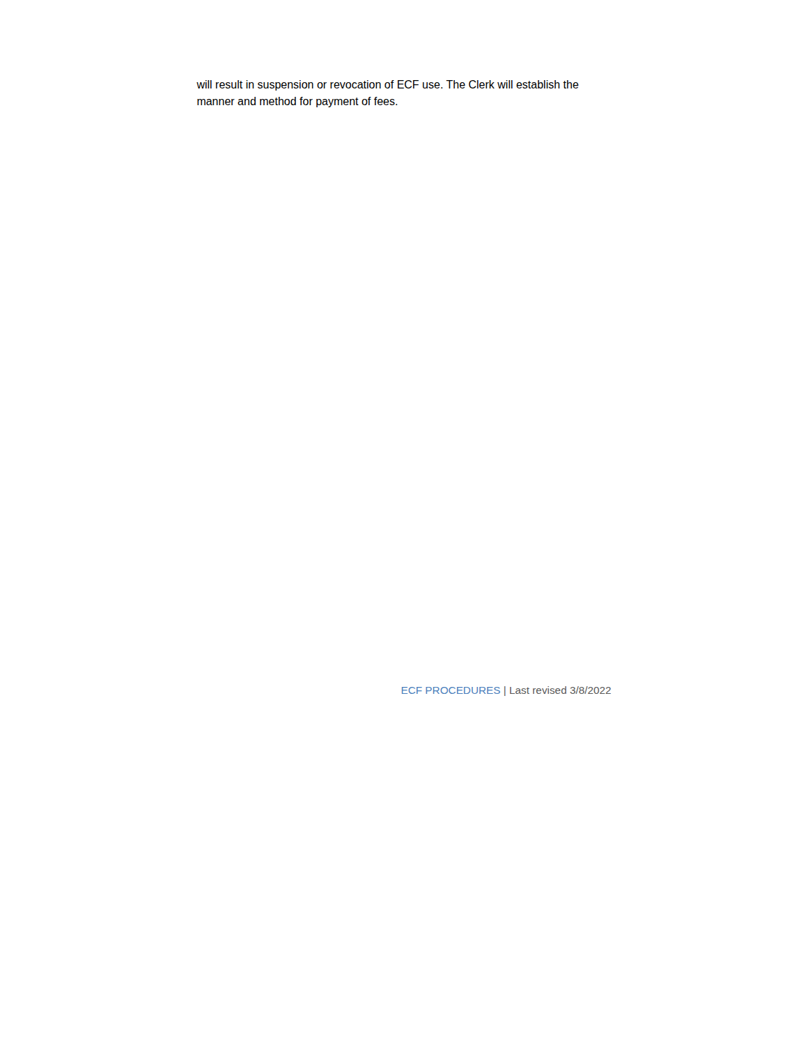will result in suspension or revocation of ECF use. The Clerk will establish the manner and method for payment of fees.
ECF PROCEDURES | Last revised 3/8/2022